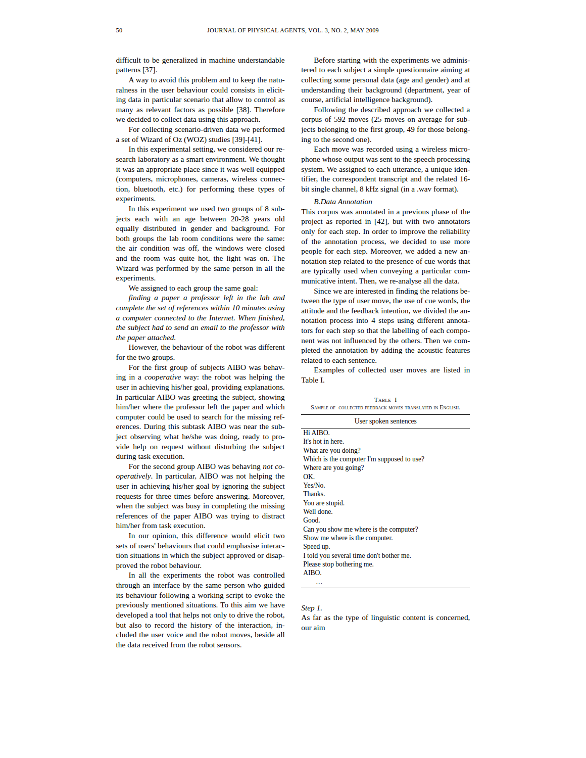50
JOURNAL OF PHYSICAL AGENTS, VOL. 3, NO. 2, MAY 2009
difficult to be generalized in machine understandable patterns [37].
A way to avoid this problem and to keep the naturalness in the user behaviour could consists in eliciting data in particular scenario that allow to control as many as relevant factors as possible [38]. Therefore we decided to collect data using this approach.
For collecting scenario-driven data we performed a set of Wizard of Oz (WOZ) studies [39]-[41].
In this experimental setting, we considered our research laboratory as a smart environment. We thought it was an appropriate place since it was well equipped (computers, microphones, cameras, wireless connection, bluetooth, etc.) for performing these types of experiments.
In this experiment we used two groups of 8 subjects each with an age between 20-28 years old equally distributed in gender and background. For both groups the lab room conditions were the same: the air condition was off, the windows were closed and the room was quite hot, the light was on. The Wizard was performed by the same person in all the experiments.
We assigned to each group the same goal:
finding a paper a professor left in the lab and complete the set of references within 10 minutes using a computer connected to the Internet. When finished, the subject had to send an email to the professor with the paper attached.
However, the behaviour of the robot was different for the two groups.
For the first group of subjects AIBO was behaving in a cooperative way: the robot was helping the user in achieving his/her goal, providing explanations. In particular AIBO was greeting the subject, showing him/her where the professor left the paper and which computer could be used to search for the missing references. During this subtask AIBO was near the subject observing what he/she was doing, ready to provide help on request without disturbing the subject during task execution.
For the second group AIBO was behaving not cooperatively. In particular, AIBO was not helping the user in achieving his/her goal by ignoring the subject requests for three times before answering. Moreover, when the subject was busy in completing the missing references of the paper AIBO was trying to distract him/her from task execution.
In our opinion, this difference would elicit two sets of users' behaviours that could emphasise interaction situations in which the subject approved or disapproved the robot behaviour.
In all the experiments the robot was controlled through an interface by the same person who guided its behaviour following a working script to evoke the previously mentioned situations. To this aim we have developed a tool that helps not only to drive the robot, but also to record the history of the interaction, included the user voice and the robot moves, beside all the data received from the robot sensors.
Before starting with the experiments we administered to each subject a simple questionnaire aiming at collecting some personal data (age and gender) and at understanding their background (department, year of course, artificial intelligence background).
Following the described approach we collected a corpus of 592 moves (25 moves on average for subjects belonging to the first group, 49 for those belonging to the second one).
Each move was recorded using a wireless microphone whose output was sent to the speech processing system. We assigned to each utterance, a unique identifier, the correspondent transcript and the related 16-bit single channel, 8 kHz signal (in a .wav format).
B.Data Annotation
This corpus was annotated in a previous phase of the project as reported in [42], but with two annotators only for each step. In order to improve the reliability of the annotation process, we decided to use more people for each step. Moreover, we added a new annotation step related to the presence of cue words that are typically used when conveying a particular communicative intent. Then, we re-analyse all the data.
Since we are interested in finding the relations between the type of user move, the use of cue words, the attitude and the feedback intention, we divided the annotation process into 4 steps using different annotators for each step so that the labelling of each component was not influenced by the others. Then we completed the annotation by adding the acoustic features related to each sentence.
Examples of collected user moves are listed in Table I.
Table I
Sample of collected feedback moves translated in English.
| User spoken sentences |
| --- |
| Hi AIBO. |
| It's hot in here. |
| What are you doing? |
| Which is the computer I'm supposed to use? |
| Where are you going? |
| OK. |
| Yes/No. |
| Thanks. |
| You are stupid. |
| Well done. |
| Good. |
| Can you show me where is the computer? |
| Show me where is the computer. |
| Speed up. |
| I told you several time don't bother me. |
| Please stop bothering me. |
| AIBO. |
| … |
Step 1.
As far as the type of linguistic content is concerned, our aim